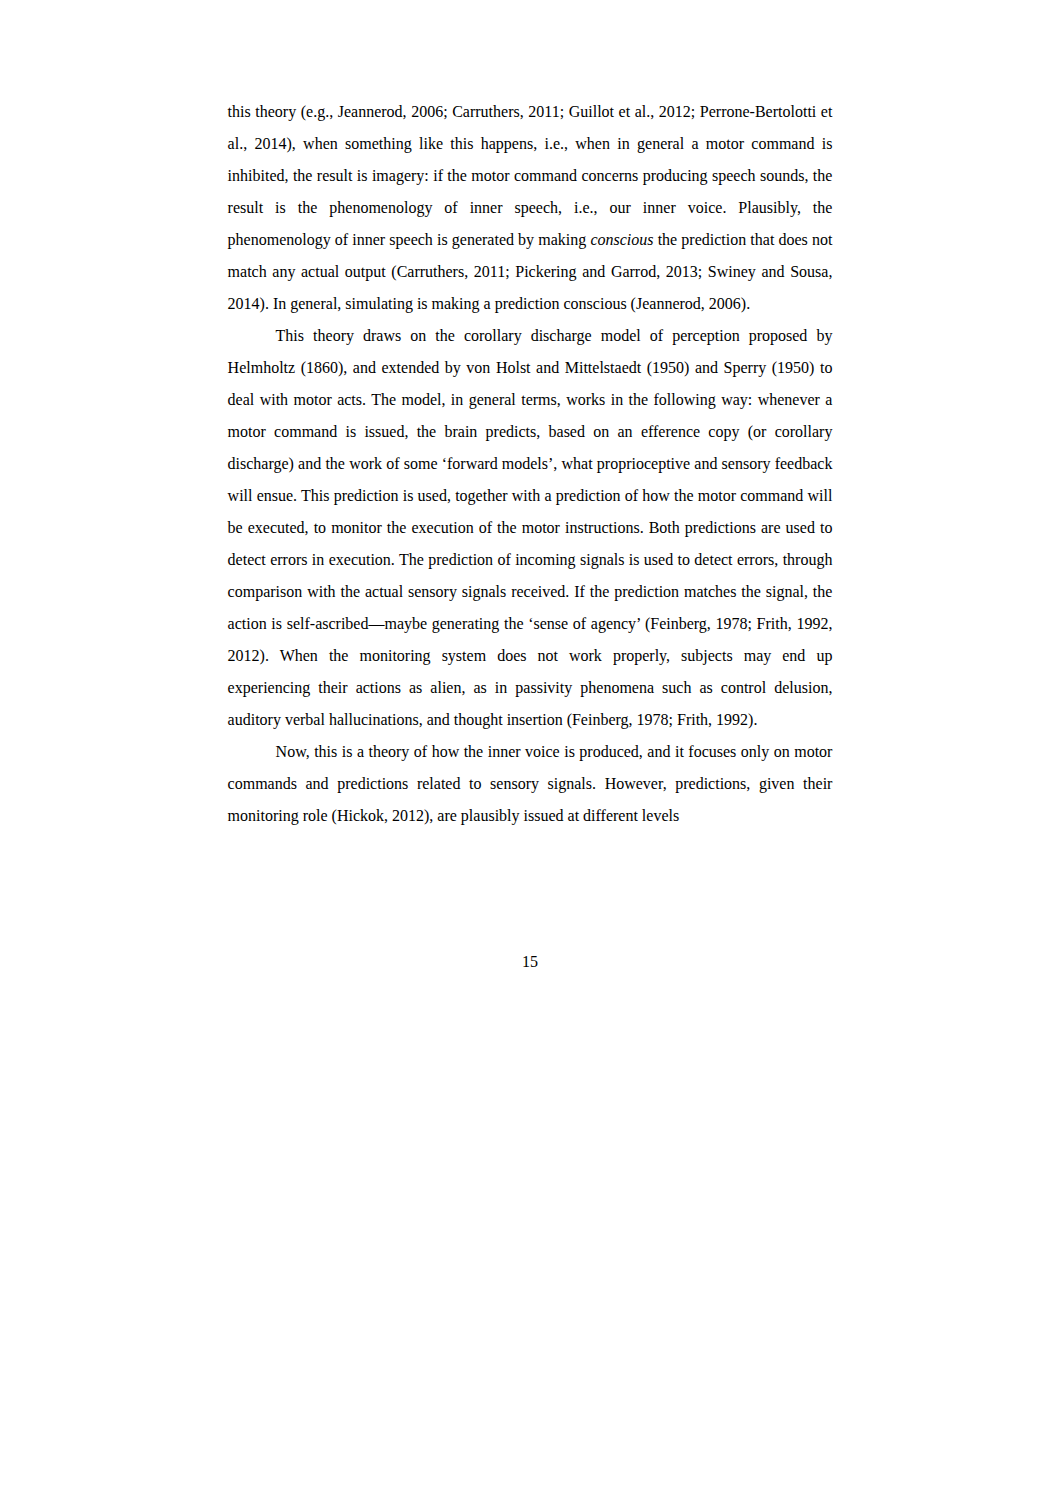this theory (e.g., Jeannerod, 2006; Carruthers, 2011; Guillot et al., 2012; Perrone-Bertolotti et al., 2014), when something like this happens, i.e., when in general a motor command is inhibited, the result is imagery: if the motor command concerns producing speech sounds, the result is the phenomenology of inner speech, i.e., our inner voice. Plausibly, the phenomenology of inner speech is generated by making conscious the prediction that does not match any actual output (Carruthers, 2011; Pickering and Garrod, 2013; Swiney and Sousa, 2014). In general, simulating is making a prediction conscious (Jeannerod, 2006).
This theory draws on the corollary discharge model of perception proposed by Helmholtz (1860), and extended by von Holst and Mittelstaedt (1950) and Sperry (1950) to deal with motor acts. The model, in general terms, works in the following way: whenever a motor command is issued, the brain predicts, based on an efference copy (or corollary discharge) and the work of some ‘forward models’, what proprioceptive and sensory feedback will ensue. This prediction is used, together with a prediction of how the motor command will be executed, to monitor the execution of the motor instructions. Both predictions are used to detect errors in execution. The prediction of incoming signals is used to detect errors, through comparison with the actual sensory signals received. If the prediction matches the signal, the action is self-ascribed—maybe generating the ‘sense of agency’ (Feinberg, 1978; Frith, 1992, 2012). When the monitoring system does not work properly, subjects may end up experiencing their actions as alien, as in passivity phenomena such as control delusion, auditory verbal hallucinations, and thought insertion (Feinberg, 1978; Frith, 1992).
Now, this is a theory of how the inner voice is produced, and it focuses only on motor commands and predictions related to sensory signals. However, predictions, given their monitoring role (Hickok, 2012), are plausibly issued at different levels
15